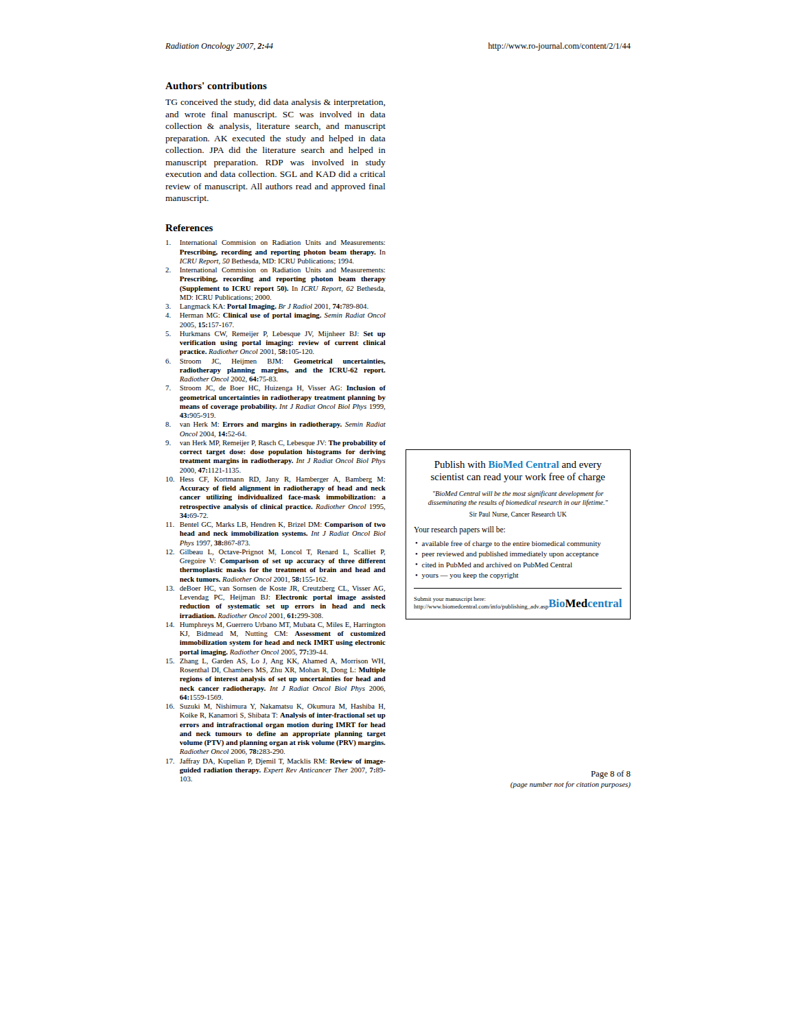Radiation Oncology 2007, 2: 44
http://www.ro-journal.com/content/2/1/44
Authors' contributions
TG conceived the study, did data analysis & interpretation, and wrote final manuscript. SC was involved in data collection & analysis, literature search, and manuscript preparation. AK executed the study and helped in data collection. JPA did the literature search and helped in manuscript preparation. RDP was involved in study execution and data collection. SGL and KAD did a critical review of manuscript. All authors read and approved final manuscript.
References
1. International Commision on Radiation Units and Measurements: Prescribing, recording and reporting photon beam therapy. In ICRU Report, 50 Bethesda, MD: ICRU Publications; 1994.
2. International Commision on Radiation Units and Measurements: Prescribing, recording and reporting photon beam therapy (Supplement to ICRU report 50). In ICRU Report, 62 Bethesda, MD: ICRU Publications; 2000.
3. Langmack KA: Portal Imaging. Br J Radiol 2001, 74: 789-804.
4. Herman MG: Clinical use of portal imaging. Semin Radiat Oncol 2005, 15: 157-167.
5. Hurkmans CW, Remeijer P, Lebesque JV, Mijnheer BJ: Set up verification using portal imaging: review of current clinical practice. Radiother Oncol 2001, 58: 105-120.
6. Stroom JC, Heijmen BJM: Geometrical uncertainties, radiotherapy planning margins, and the ICRU-62 report. Radiother Oncol 2002, 64: 75-83.
7. Stroom JC, de Boer HC, Huizenga H, Visser AG: Inclusion of geometrical uncertainties in radiotherapy treatment planning by means of coverage probability. Int J Radiat Oncol Biol Phys 1999, 43: 905-919.
8. van Herk M: Errors and margins in radiotherapy. Semin Radiat Oncol 2004, 14: 52-64.
9. van Herk MP, Remeijer P, Rasch C, Lebesque JV: The probability of correct target dose: dose population histograms for deriving treatment margins in radiotherapy. Int J Radiat Oncol Biol Phys 2000, 47: 1121-1135.
10. Hess CF, Kortmann RD, Jany R, Hamberger A, Bamberg M: Accuracy of field alignment in radiotherapy of head and neck cancer utilizing individualized face-mask immobilization: a retrospective analysis of clinical practice. Radiother Oncol 1995, 34: 69-72.
11. Bentel GC, Marks LB, Hendren K, Brizel DM: Comparison of two head and neck immobilization systems. Int J Radiat Oncol Biol Phys 1997, 38: 867-873.
12. Gilbeau L, Octave-Prignot M, Loncol T, Renard L, Scalliet P, Gregoire V: Comparison of set up accuracy of three different thermoplastic masks for the treatment of brain and head and neck tumors. Radiother Oncol 2001, 58: 155-162.
13. deBoer HC, van Sornsen de Koste JR, Creutzberg CL, Visser AG, Levendag PC, Heijman BJ: Electronic portal image assisted reduction of systematic set up errors in head and neck irradiation. Radiother Oncol 2001, 61: 299-308.
14. Humphreys M, Guerrero Urbano MT, Mubata C, Miles E, Harrington KJ, Bidmead M, Nutting CM: Assessment of customized immobilization system for head and neck IMRT using electronic portal imaging. Radiother Oncol 2005, 77: 39-44.
15. Zhang L, Garden AS, Lo J, Ang KK, Ahamed A, Morrison WH, Rosenthal DI, Chambers MS, Zhu XR, Mohan R, Dong L: Multiple regions of interest analysis of set up uncertainties for head and neck cancer radiotherapy. Int J Radiat Oncol Biol Phys 2006, 64: 1559-1569.
16. Suzuki M, Nishimura Y, Nakamatsu K, Okumura M, Hashiba H, Koike R, Kanamori S, Shibata T: Analysis of inter-fractional set up errors and intrafractional organ motion during IMRT for head and neck tumours to define an appropriate planning target volume (PTV) and planning organ at risk volume (PRV) margins. Radiother Oncol 2006, 78: 283-290.
17. Jaffray DA, Kupelian P, Djemil T, Macklis RM: Review of image-guided radiation therapy. Expert Rev Anticancer Ther 2007, 7: 89-103.
Publish with Bio Med Central and every
scientist can read your work free of charge
"BioMed Central will be the most significant development for disseminating the results of biomedical research in our lifetime."
Sir Paul Nurse, Cancer Research UK
Your research papers will be:
available free of charge to the entire biomedical community
peer reviewed and published immediately upon acceptance
cited in PubMed and archived on PubMed Central
yours — you keep the copyright
Submit your manuscript here:
http://www.biomedcentral.com/info/publishing_adv.asp
Bio Med central
Page 8 of 8
(page number not for citation purposes)